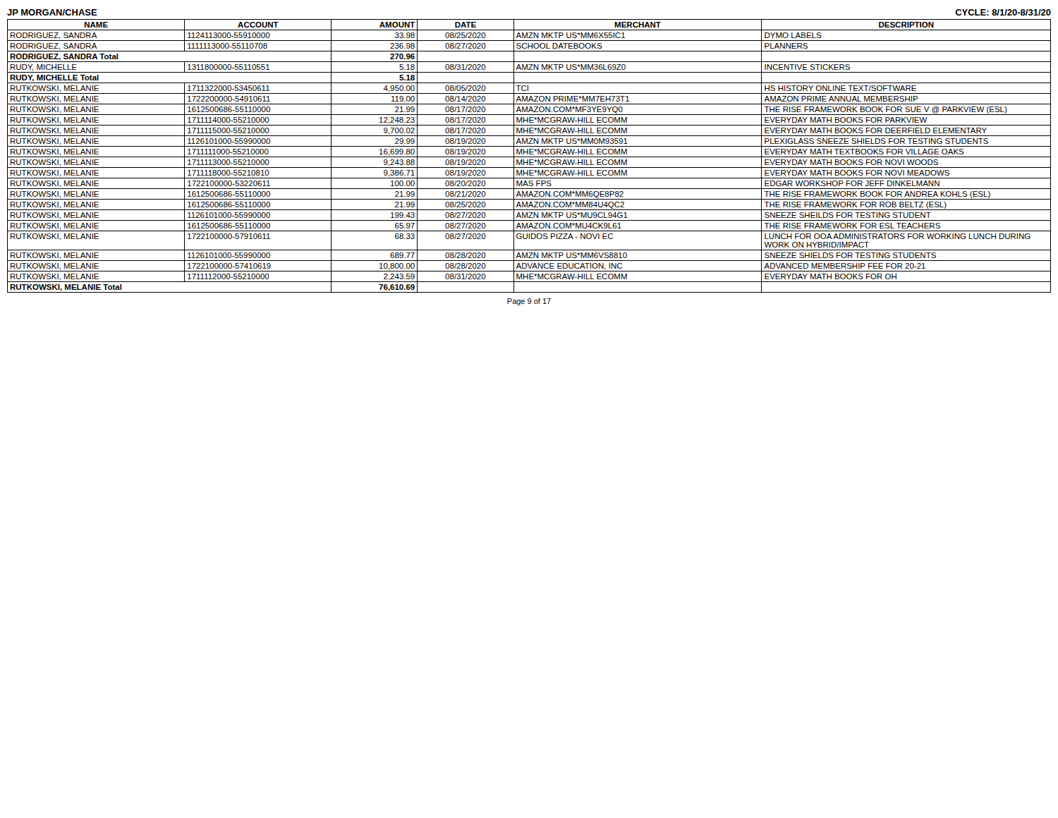JP MORGAN/CHASE CYCLE: 8/1/20-8/31/20
| NAME | ACCOUNT | AMOUNT | DATE | MERCHANT | DESCRIPTION |
| --- | --- | --- | --- | --- | --- |
| RODRIGUEZ, SANDRA | 1124113000-55910000 | 33.98 | 08/25/2020 | AMZN MKTP US*MM6X55IC1 | DYMO LABELS |
| RODRIGUEZ, SANDRA | 1111113000-55110708 | 236.98 | 08/27/2020 | SCHOOL DATEBOOKS | PLANNERS |
| RODRIGUEZ, SANDRA Total | 270.96 | | | |
| RUDY, MICHELLE | 1311800000-55110551 | 5.18 | 08/31/2020 | AMZN MKTP US*MM36L69Z0 | INCENTIVE STICKERS |
| RUDY, MICHELLE Total | 5.18 | | | |
| RUTKOWSKI, MELANIE | 1711322000-53450611 | 4,950.00 | 08/05/2020 | TCI | HS HISTORY ONLINE TEXT/SOFTWARE |
| RUTKOWSKI, MELANIE | 1722200000-54910611 | 119.00 | 08/14/2020 | AMAZON PRIME*MM7EH73T1 | AMAZON PRIME ANNUAL MEMBERSHIP |
| RUTKOWSKI, MELANIE | 1612500686-55110000 | 21.99 | 08/17/2020 | AMAZON.COM*MF3YE9YQ0 | THE RISE FRAMEWORK BOOK FOR SUE V @ PARKVIEW (ESL) |
| RUTKOWSKI, MELANIE | 1711114000-55210000 | 12,248.23 | 08/17/2020 | MHE*MCGRAW-HILL ECOMM | EVERYDAY MATH BOOKS FOR PARKVIEW |
| RUTKOWSKI, MELANIE | 1711115000-55210000 | 9,700.02 | 08/17/2020 | MHE*MCGRAW-HILL ECOMM | EVERYDAY MATH BOOKS FOR DEERFIELD ELEMENTARY |
| RUTKOWSKI, MELANIE | 1126101000-55990000 | 29.99 | 08/19/2020 | AMZN MKTP US*MM0M93591 | PLEXIGLASS SNEEZE SHIELDS FOR TESTING STUDENTS |
| RUTKOWSKI, MELANIE | 1711111000-55210000 | 16,699.80 | 08/19/2020 | MHE*MCGRAW-HILL ECOMM | EVERYDAY MATH TEXTBOOKS FOR VILLAGE OAKS |
| RUTKOWSKI, MELANIE | 1711113000-55210000 | 9,243.88 | 08/19/2020 | MHE*MCGRAW-HILL ECOMM | EVERYDAY MATH BOOKS FOR NOVI WOODS |
| RUTKOWSKI, MELANIE | 1711118000-55210810 | 9,386.71 | 08/19/2020 | MHE*MCGRAW-HILL ECOMM | EVERYDAY MATH BOOKS FOR NOVI MEADOWS |
| RUTKOWSKI, MELANIE | 1722100000-53220611 | 100.00 | 08/20/2020 | MAS FPS | EDGAR WORKSHOP FOR JEFF DINKELMANN |
| RUTKOWSKI, MELANIE | 1612500686-55110000 | 21.99 | 08/21/2020 | AMAZON.COM*MM6QE8P82 | THE RISE FRAMEWORK BOOK FOR ANDREA KOHLS (ESL) |
| RUTKOWSKI, MELANIE | 1612500686-55110000 | 21.99 | 08/25/2020 | AMAZON.COM*MM84U4QC2 | THE RISE FRAMEWORK FOR ROB BELTZ (ESL) |
| RUTKOWSKI, MELANIE | 1126101000-55990000 | 199.43 | 08/27/2020 | AMZN MKTP US*MU9CL94G1 | SNEEZE SHEILDS FOR TESTING STUDENT |
| RUTKOWSKI, MELANIE | 1612500686-55110000 | 65.97 | 08/27/2020 | AMAZON.COM*MU4CK9L61 | THE RISE FRAMEWORK FOR ESL TEACHERS |
| RUTKOWSKI, MELANIE | 1722100000-57910611 | 68.33 | 08/27/2020 | GUIDOS PIZZA - NOVI EC | LUNCH FOR OOA ADMINISTRATORS FOR WORKING LUNCH DURING WORK ON HYBRID/IMPACT |
| RUTKOWSKI, MELANIE | 1126101000-55990000 | 689.77 | 08/28/2020 | AMZN MKTP US*MM6VS8810 | SNEEZE SHIELDS FOR TESTING STUDENTS |
| RUTKOWSKI, MELANIE | 1722100000-57410619 | 10,800.00 | 08/28/2020 | ADVANCE EDUCATION, INC | ADVANCED MEMBERSHIP FEE FOR 20-21 |
| RUTKOWSKI, MELANIE | 1711112000-55210000 | 2,243.59 | 08/31/2020 | MHE*MCGRAW-HILL ECOMM | EVERYDAY MATH BOOKS FOR OH |
| RUTKOWSKI, MELANIE Total | 76,610.69 | | | |
Page 9 of 17